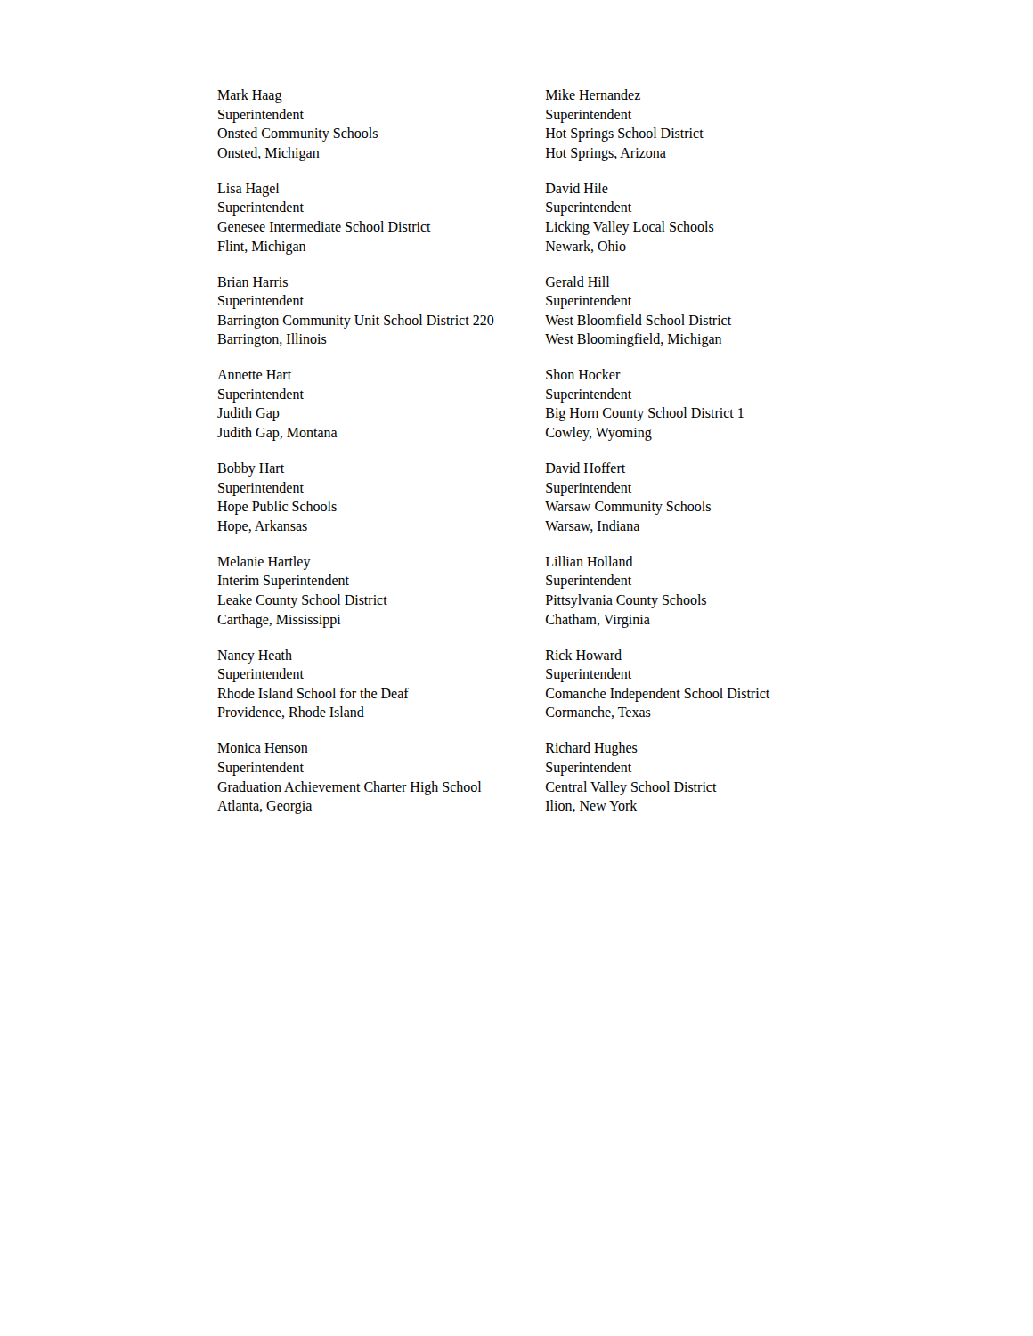| Mark Haag Superintendent Onsted Community Schools Onsted, Michigan | Mike Hernandez Superintendent Hot Springs School District Hot Springs, Arizona |
| Lisa Hagel Superintendent Genesee Intermediate School District Flint, Michigan | David Hile Superintendent Licking Valley Local Schools Newark, Ohio |
| Brian Harris Superintendent Barrington Community Unit School District 220 Barrington, Illinois | Gerald Hill Superintendent West Bloomfield School District West Bloomingfield, Michigan |
| Annette Hart Superintendent Judith Gap Judith Gap, Montana | Shon Hocker Superintendent Big Horn County School District 1 Cowley, Wyoming |
| Bobby Hart Superintendent Hope Public Schools Hope, Arkansas | David Hoffert Superintendent Warsaw Community Schools Warsaw, Indiana |
| Melanie Hartley Interim Superintendent Leake County School District Carthage, Mississippi | Lillian Holland Superintendent Pittsylvania County Schools Chatham, Virginia |
| Nancy Heath Superintendent Rhode Island School for the Deaf Providence, Rhode Island | Rick Howard Superintendent Comanche Independent School District Cormanche, Texas |
| Monica Henson Superintendent Graduation Achievement Charter High School Atlanta, Georgia | Richard Hughes Superintendent Central Valley School District Ilion, New York |